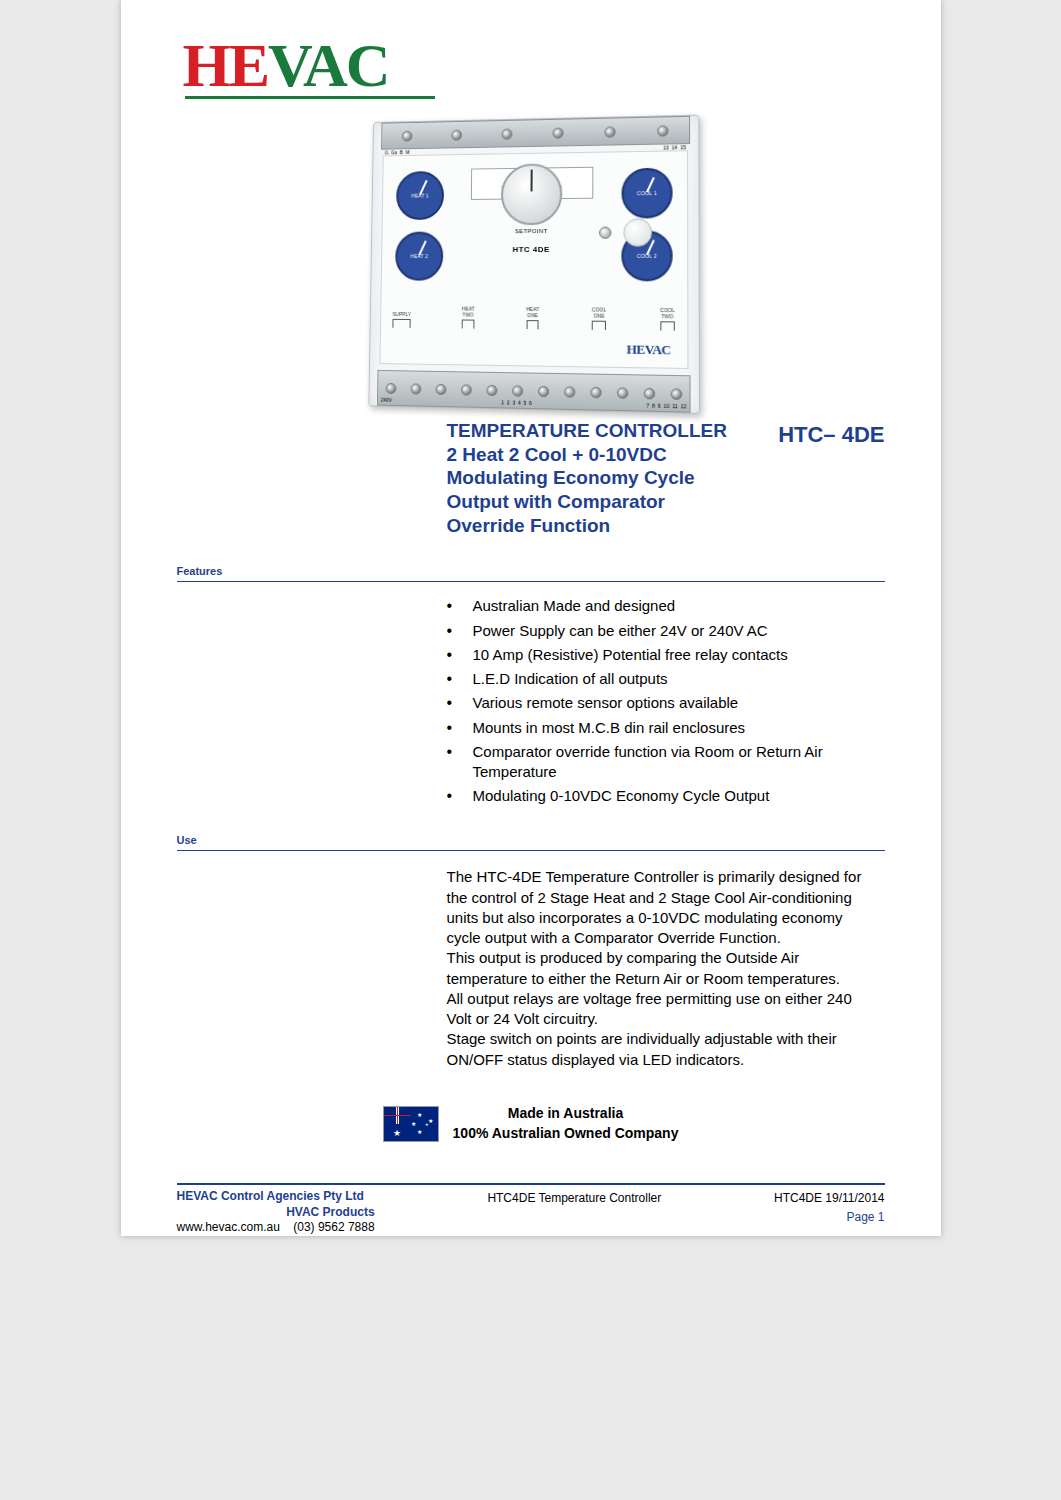HEVAC
G Go B M 13 14 15
WARNING USE ONE SUPPLY
VOLTAGE ONLY EITHER
240 OR 24 VOLTS
HEAT 1
HEAT 2
COOL 1
COOL 2
SETPOINT
HTC 4DE
HEVAC
SUPPLY
HEAT
TWO
HEAT
ONE
COOL
ONE
COOL
TWO
240V 1 2 3 4 5 6 7 8 9 10 11 12
TEMPERATURE CONTROLLER
2 Heat 2 Cool + 0-10VDC
Modulating Economy Cycle
Output with Comparator
Override Function
HTC– 4DE
Features
Australian Made and designed
Power Supply can be either 24V or 240V AC
10 Amp (Resistive) Potential free relay contacts
L.E.D Indication of all outputs
Various remote sensor options available
Mounts in most M.C.B din rail enclosures
Comparator override function via Room or Return Air Temperature
Modulating 0-10VDC Economy Cycle Output
Use
The HTC-4DE Temperature Controller is primarily designed for the control of 2 Stage Heat and 2 Stage Cool Air-conditioning units but also incorporates a 0-10VDC modulating economy cycle output with a Comparator Override Function.
This output is produced by comparing the Outside Air temperature to either the Return Air or Room temperatures.
All output relays are voltage free permitting use on either 240 Volt or 24 Volt circuitry.
Stage switch on points are individually adjustable with their ON/OFF status displayed via LED indicators.
★ ★ ★ ★ ★ ★
Made in Australia
100% Australian Owned Company
HEVAC Control Agencies Pty Ltd
HVAC Products www.hevac.com.au (03) 9562 7888
HTC4DE Temperature Controller
HTC4DE 19/11/2014
Page 1